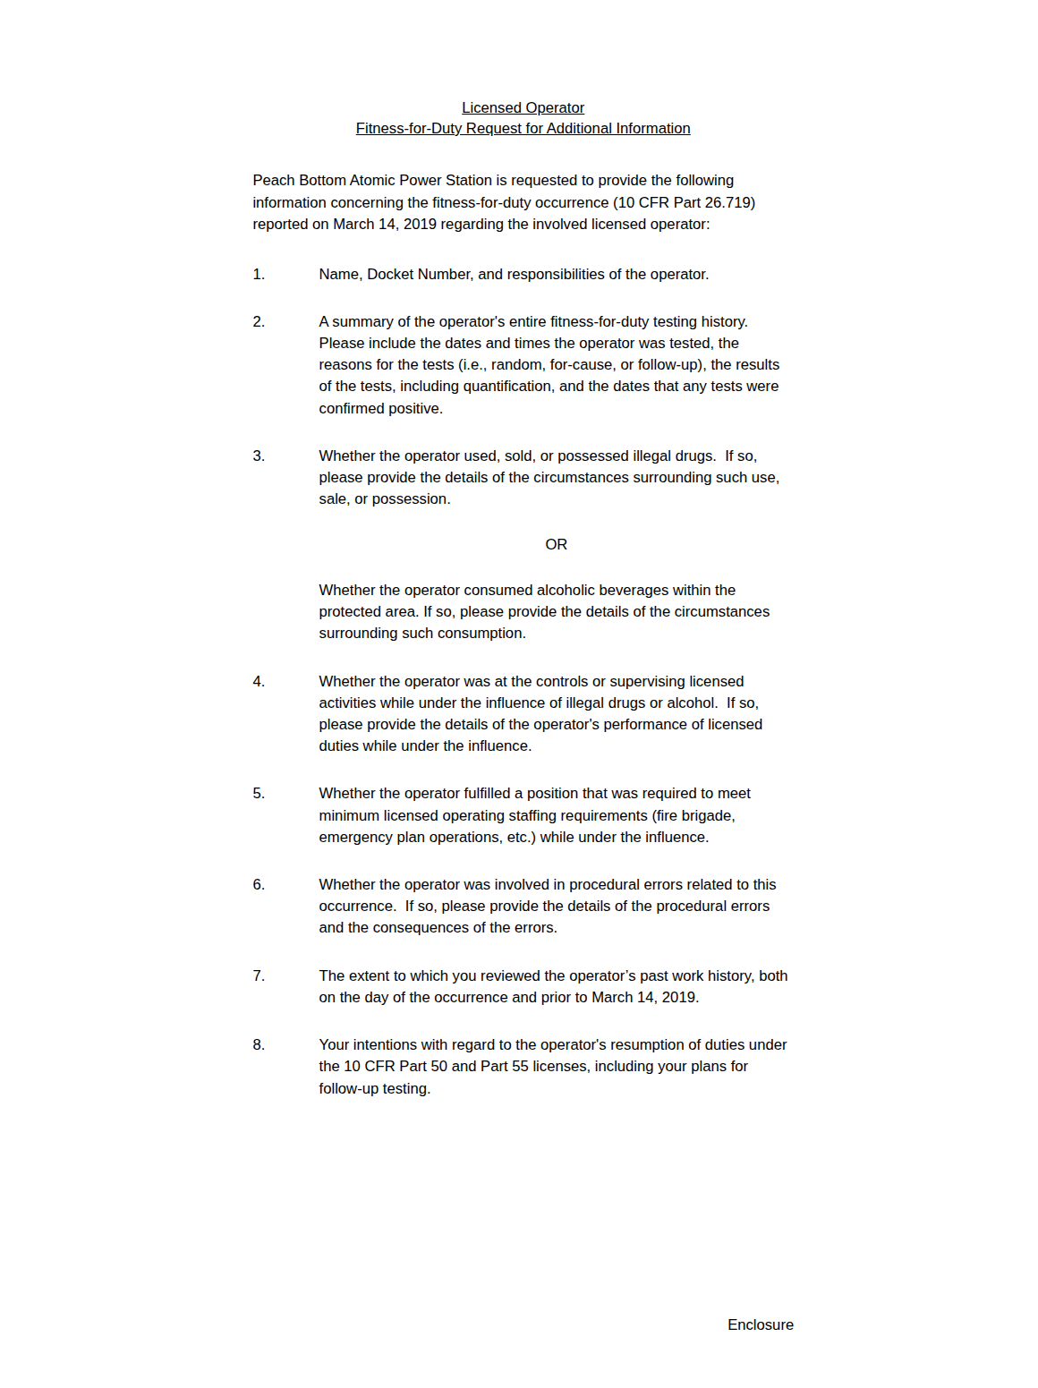Licensed Operator Fitness-for-Duty Request for Additional Information
Peach Bottom Atomic Power Station is requested to provide the following information concerning the fitness-for-duty occurrence (10 CFR Part 26.719) reported on March 14, 2019 regarding the involved licensed operator:
1. Name, Docket Number, and responsibilities of the operator.
2. A summary of the operator's entire fitness-for-duty testing history. Please include the dates and times the operator was tested, the reasons for the tests (i.e., random, for-cause, or follow-up), the results of the tests, including quantification, and the dates that any tests were confirmed positive.
3.
Whether the operator used, sold, or possessed illegal drugs. If so, please provide the details of the circumstances surrounding such use, sale, or possession.
OR
Whether the operator consumed alcoholic beverages within the protected area. If so, please provide the details of the circumstances surrounding such consumption.
4. Whether the operator was at the controls or supervising licensed activities while under the influence of illegal drugs or alcohol. If so, please provide the details of the operator's performance of licensed duties while under the influence.
5. Whether the operator fulfilled a position that was required to meet minimum licensed operating staffing requirements (fire brigade, emergency plan operations, etc.) while under the influence.
6. Whether the operator was involved in procedural errors related to this occurrence. If so, please provide the details of the procedural errors and the consequences of the errors.
7. The extent to which you reviewed the operator’s past work history, both on the day of the occurrence and prior to March 14, 2019.
8. Your intentions with regard to the operator's resumption of duties under the 10 CFR Part 50 and Part 55 licenses, including your plans for follow-up testing.
Enclosure